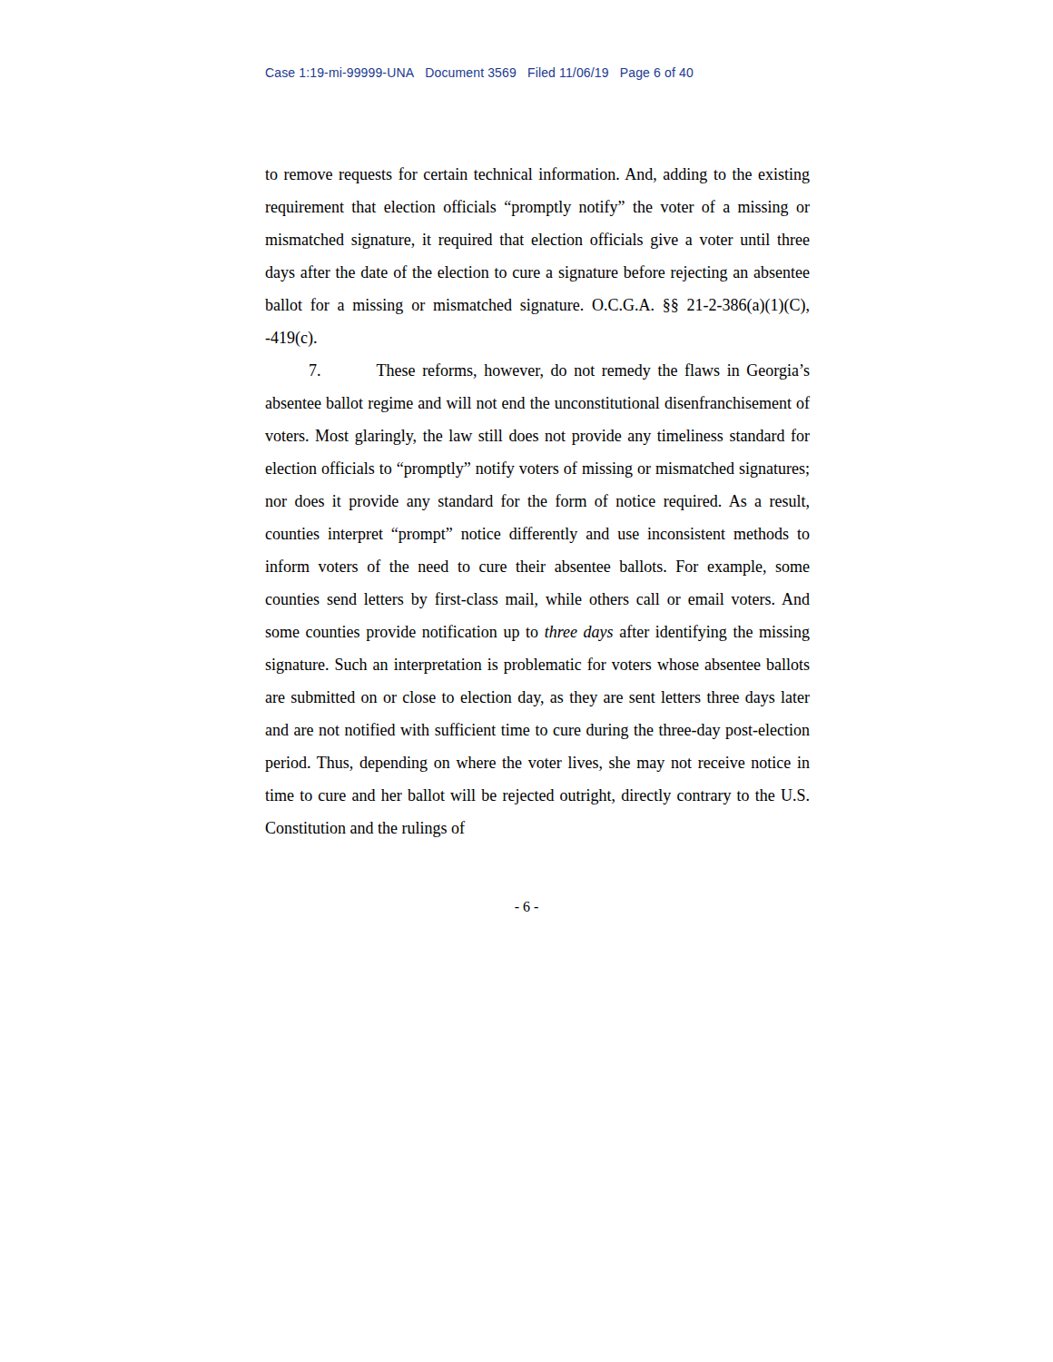Case 1:19-mi-99999-UNA Document 3569 Filed 11/06/19 Page 6 of 40
to remove requests for certain technical information. And, adding to the existing requirement that election officials “promptly notify” the voter of a missing or mismatched signature, it required that election officials give a voter until three days after the date of the election to cure a signature before rejecting an absentee ballot for a missing or mismatched signature. O.C.G.A. §§ 21-2-386(a)(1)(C), -419(c).
7. These reforms, however, do not remedy the flaws in Georgia’s absentee ballot regime and will not end the unconstitutional disenfranchisement of voters. Most glaringly, the law still does not provide any timeliness standard for election officials to “promptly” notify voters of missing or mismatched signatures; nor does it provide any standard for the form of notice required. As a result, counties interpret “prompt” notice differently and use inconsistent methods to inform voters of the need to cure their absentee ballots. For example, some counties send letters by first-class mail, while others call or email voters. And some counties provide notification up to three days after identifying the missing signature. Such an interpretation is problematic for voters whose absentee ballots are submitted on or close to election day, as they are sent letters three days later and are not notified with sufficient time to cure during the three-day post-election period. Thus, depending on where the voter lives, she may not receive notice in time to cure and her ballot will be rejected outright, directly contrary to the U.S. Constitution and the rulings of
- 6 -